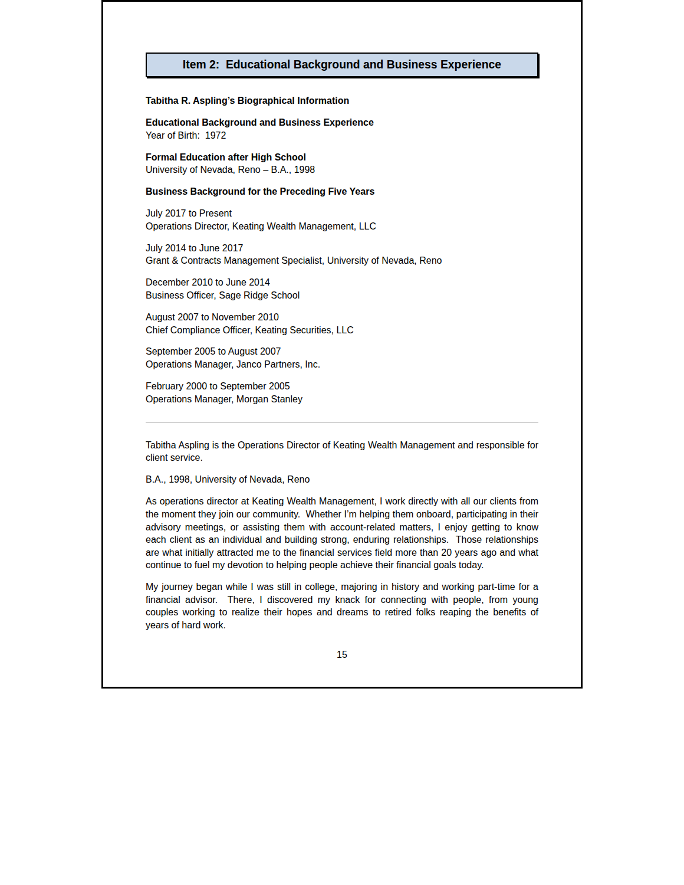Item 2: Educational Background and Business Experience
Tabitha R. Aspling’s Biographical Information
Educational Background and Business Experience
Year of Birth: 1972
Formal Education after High School
University of Nevada, Reno – B.A., 1998
Business Background for the Preceding Five Years
July 2017 to Present
Operations Director, Keating Wealth Management, LLC
July 2014 to June 2017
Grant & Contracts Management Specialist, University of Nevada, Reno
December 2010 to June 2014
Business Officer, Sage Ridge School
August 2007 to November 2010
Chief Compliance Officer, Keating Securities, LLC
September 2005 to August 2007
Operations Manager, Janco Partners, Inc.
February 2000 to September 2005
Operations Manager, Morgan Stanley
Tabitha Aspling is the Operations Director of Keating Wealth Management and responsible for client service.
B.A., 1998, University of Nevada, Reno
As operations director at Keating Wealth Management, I work directly with all our clients from the moment they join our community. Whether I’m helping them onboard, participating in their advisory meetings, or assisting them with account-related matters, I enjoy getting to know each client as an individual and building strong, enduring relationships. Those relationships are what initially attracted me to the financial services field more than 20 years ago and what continue to fuel my devotion to helping people achieve their financial goals today.
My journey began while I was still in college, majoring in history and working part-time for a financial advisor. There, I discovered my knack for connecting with people, from young couples working to realize their hopes and dreams to retired folks reaping the benefits of years of hard work.
15